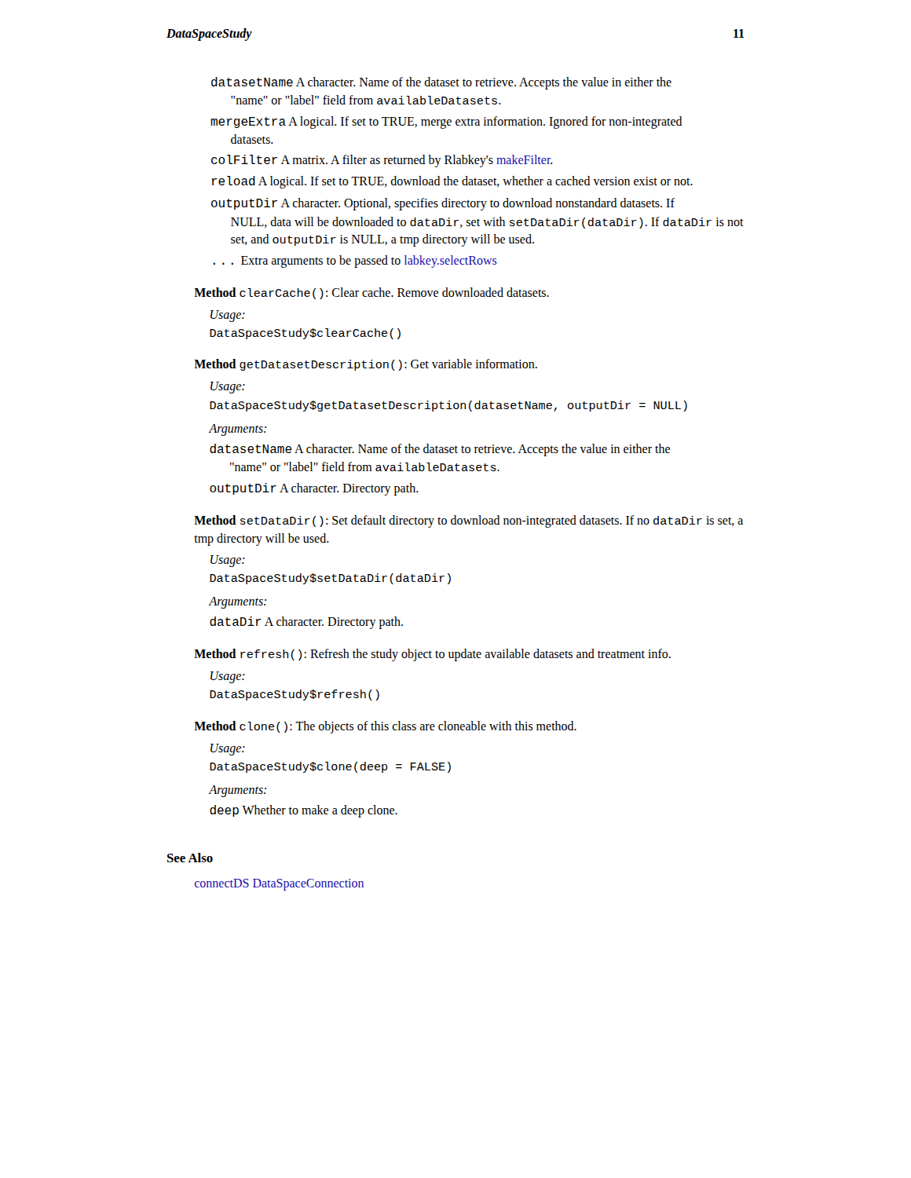DataSpaceStudy 11
datasetName A character. Name of the dataset to retrieve. Accepts the value in either the
"name" or "label" field from availableDatasets.
mergeExtra A logical. If set to TRUE, merge extra information. Ignored for non-integrated
datasets.
colFilter A matrix. A filter as returned by Rlabkey's makeFilter.
reload A logical. If set to TRUE, download the dataset, whether a cached version exist or not.
outputDir A character. Optional, specifies directory to download nonstandard datasets. If
NULL, data will be downloaded to dataDir, set with setDataDir(dataDir). If dataDir is not set, and outputDir is NULL, a tmp directory will be used.
... Extra arguments to be passed to labkey.selectRows
Method clearCache(): Clear cache. Remove downloaded datasets.
Usage:
DataSpaceStudy$clearCache()
Method getDatasetDescription(): Get variable information.
Usage:
DataSpaceStudy$getDatasetDescription(datasetName, outputDir = NULL)
Arguments:
datasetName A character. Name of the dataset to retrieve. Accepts the value in either the
"name" or "label" field from availableDatasets.
outputDir A character. Directory path.
Method setDataDir(): Set default directory to download non-integrated datasets. If no dataDir is set, a tmp directory will be used.
Usage:
DataSpaceStudy$setDataDir(dataDir)
Arguments:
dataDir A character. Directory path.
Method refresh(): Refresh the study object to update available datasets and treatment info.
Usage:
DataSpaceStudy$refresh()
Method clone(): The objects of this class are cloneable with this method.
Usage:
DataSpaceStudy$clone(deep = FALSE)
Arguments:
deep Whether to make a deep clone.
See Also
connectDS DataSpaceConnection